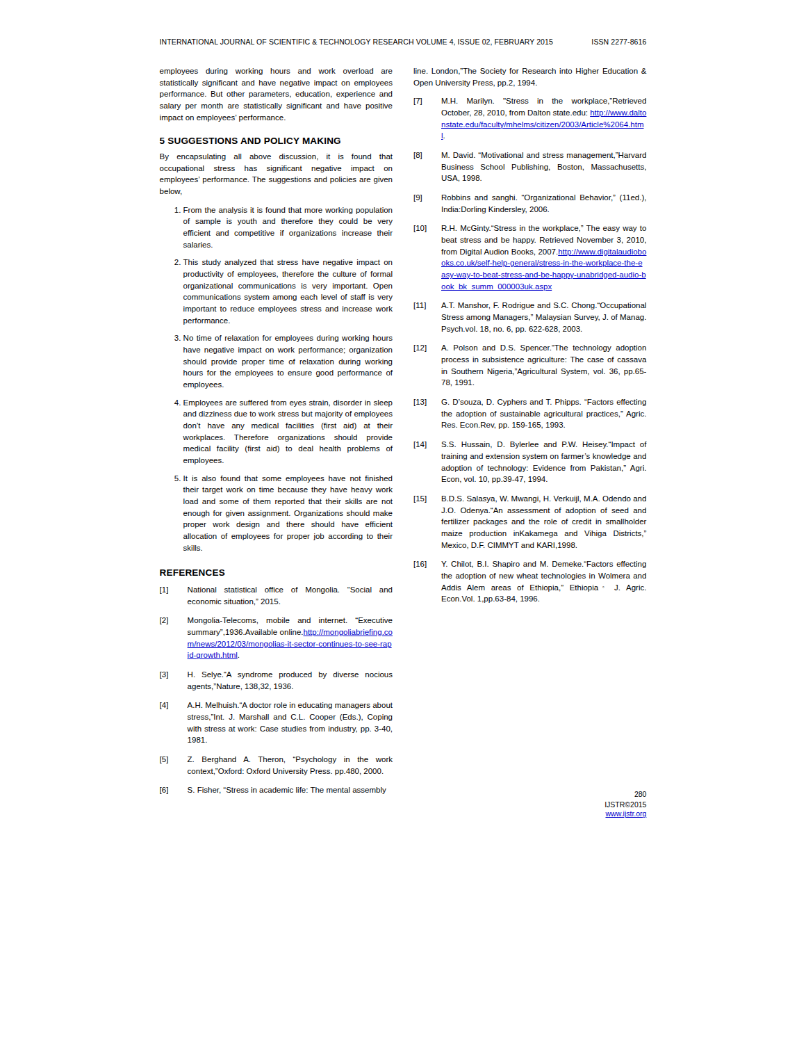International Journal of Scientific & Technology Research Volume 4, Issue 02, February 2015
ISSN 2277-8616
employees during working hours and work overload are statistically significant and have negative impact on employees performance. But other parameters, education, experience and salary per month are statistically significant and have positive impact on employees’ performance.
5 SUGGESTIONS AND POLICY MAKING
By encapsulating all above discussion, it is found that occupational stress has significant negative impact on employees’ performance. The suggestions and policies are given below,
From the analysis it is found that more working population of sample is youth and therefore they could be very efficient and competitive if organizations increase their salaries.
This study analyzed that stress have negative impact on productivity of employees, therefore the culture of formal organizational communications is very important. Open communications system among each level of staff is very important to reduce employees stress and increase work performance.
No time of relaxation for employees during working hours have negative impact on work performance; organization should provide proper time of relaxation during working hours for the employees to ensure good performance of employees.
Employees are suffered from eyes strain, disorder in sleep and dizziness due to work stress but majority of employees don’t have any medical facilities (first aid) at their workplaces. Therefore organizations should provide medical facility (first aid) to deal health problems of employees.
It is also found that some employees have not finished their target work on time because they have heavy work load and some of them reported that their skills are not enough for given assignment. Organizations should make proper work design and there should have efficient allocation of employees for proper job according to their skills.
REFERENCES
[1] National statistical office of Mongolia. “Social and economic situation,” 2015.
[2] Mongolia-Telecoms, mobile and internet. “Executive summary”,1936.Available online.http://mongoliabriefing.com/news/2012/03/mongolias-it-sector-continues-to-see-rapid-growth.html.
[3] H. Selye.“A syndrome produced by diverse nocious agents,”Nature, 138,32, 1936.
[4] A.H. Melhuish.“A doctor role in educating managers about stress,”Int. J. Marshall and C.L. Cooper (Eds.), Coping with stress at work: Case studies from industry, pp. 3-40, 1981.
[5] Z. Berghand A. Theron, “Psychology in the work context,”Oxford: Oxford University Press. pp.480, 2000.
[6] S. Fisher, “Stress in academic life: The mental assembly
line. London,”The Society for Research into Higher Education & Open University Press, pp.2, 1994.
[7] M.H. Marilyn. "Stress in the workplace,”Retrieved October, 28, 2010, from Dalton state.edu: http://www.daltonstate.edu/faculty/mhelms/citizen/2003/Article%2064.html.
[8] M. David. “Motivational and stress management,”Harvard Business School Publishing, Boston, Massachusetts, USA, 1998.
[9] Robbins and sanghi. “Organizational Behavior,” (11ed.), India:Dorling Kindersley, 2006.
[10] R.H. McGinty.“Stress in the workplace,” The easy way to beat stress and be happy. Retrieved November 3, 2010, from Digital Audion Books, 2007.http://www.digitalaudiobooks.co.uk/self-help-general/stress-in-the-workplace-the-easy-way-to-beat-stress-and-be-happy-unabridged-audio-book_bk_summ_000003uk.aspx
[11] A.T. Manshor, F. Rodrigue and S.C. Chong.“Occupational Stress among Managers,” Malaysian Survey, J. of Manag. Psych.vol. 18, no. 6, pp. 622-628, 2003.
[12] A. Polson and D.S. Spencer.“The technology adoption process in subsistence agriculture: The case of cassava in Southern Nigeria,”Agricultural System, vol. 36, pp.65-78, 1991.
[13] G. D’souza, D. Cyphers and T. Phipps. “Factors effecting the adoption of sustainable agricultural practices,” Agric. Res. Econ.Rev, pp. 159-165, 1993.
[14] S.S. Hussain, D. Bylerlee and P.W. Heisey.“Impact of training and extension system on farmer’s knowledge and adoption of technology: Evidence from Pakistan,” Agri. Econ, vol. 10, pp.39-47, 1994.
[15] B.D.S. Salasya, W. Mwangi, H. Verkuijl, M.A. Odendo and J.O. Odenya.“An assessment of adoption of seed and fertilizer packages and the role of credit in smallholder maize production inKakamega and Vihiga Districts,” Mexico, D.F. CIMMYT and KARI,1998.
[16] Y. Chilot, B.I. Shapiro and M. Demeke.“Factors effecting the adoption of new wheat technologies in Wolmera and Addis Alem areas of Ethiopia,” Ethiopia◦ J. Agric. Econ.Vol. 1,pp.63-84, 1996.
280
IJSTR©2015
www.ijstr.org